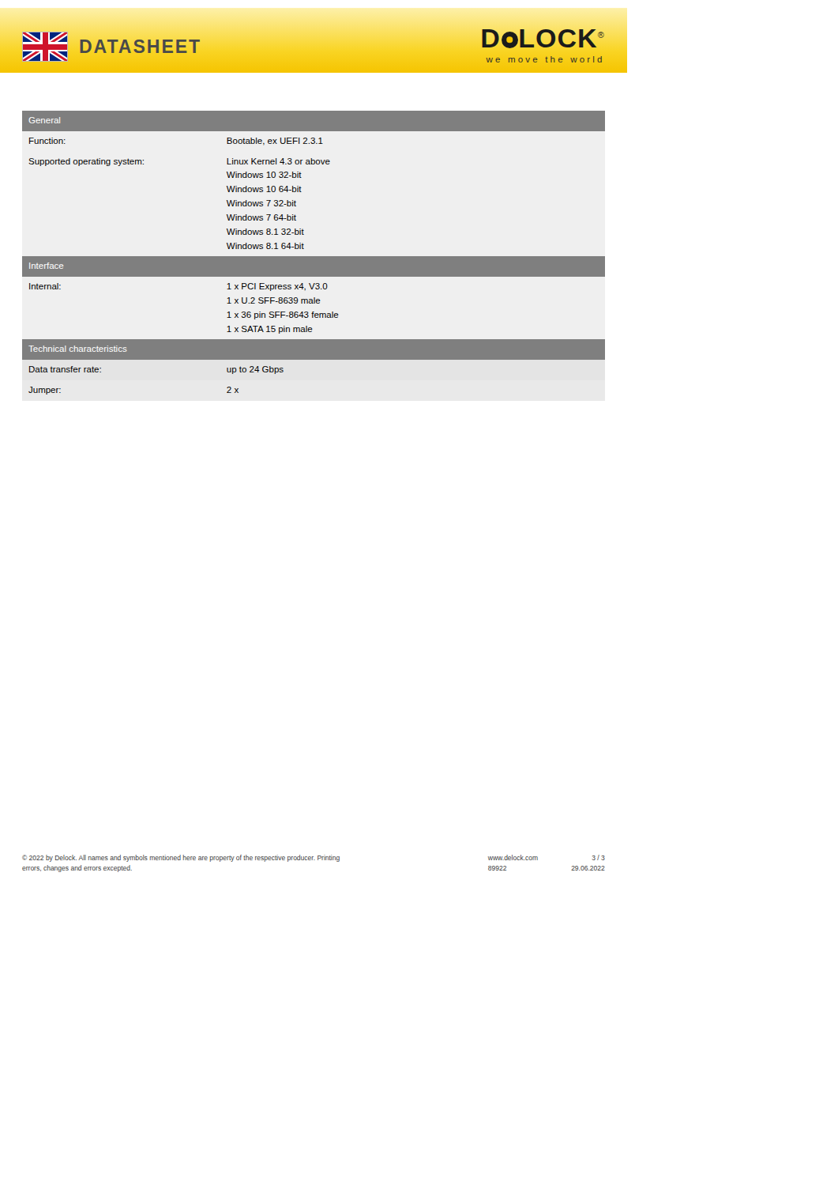Datasheet
D LOCK®
we move the world
| General |
| Function: | Bootable, ex UEFI 2.3.1 |
| Supported operating system: | Linux Kernel 4.3 or above Windows 10 32-bit Windows 10 64-bit Windows 7 32-bit Windows 7 64-bit Windows 8.1 32-bit Windows 8.1 64-bit |
| Interface |
| Internal: | 1 x PCI Express x4, V3.0 1 x U.2 SFF-8639 male 1 x 36 pin SFF-8643 female 1 x SATA 15 pin male |
| Technical characteristics |
| Data transfer rate: | up to 24 Gbps |
| Jumper: | 2 x |
© 2022 by Delock. All names and symbols mentioned here are property of the respective producer. Printing errors, changes and errors excepted.
www.delock.com
89922
3 / 3
29.06.2022